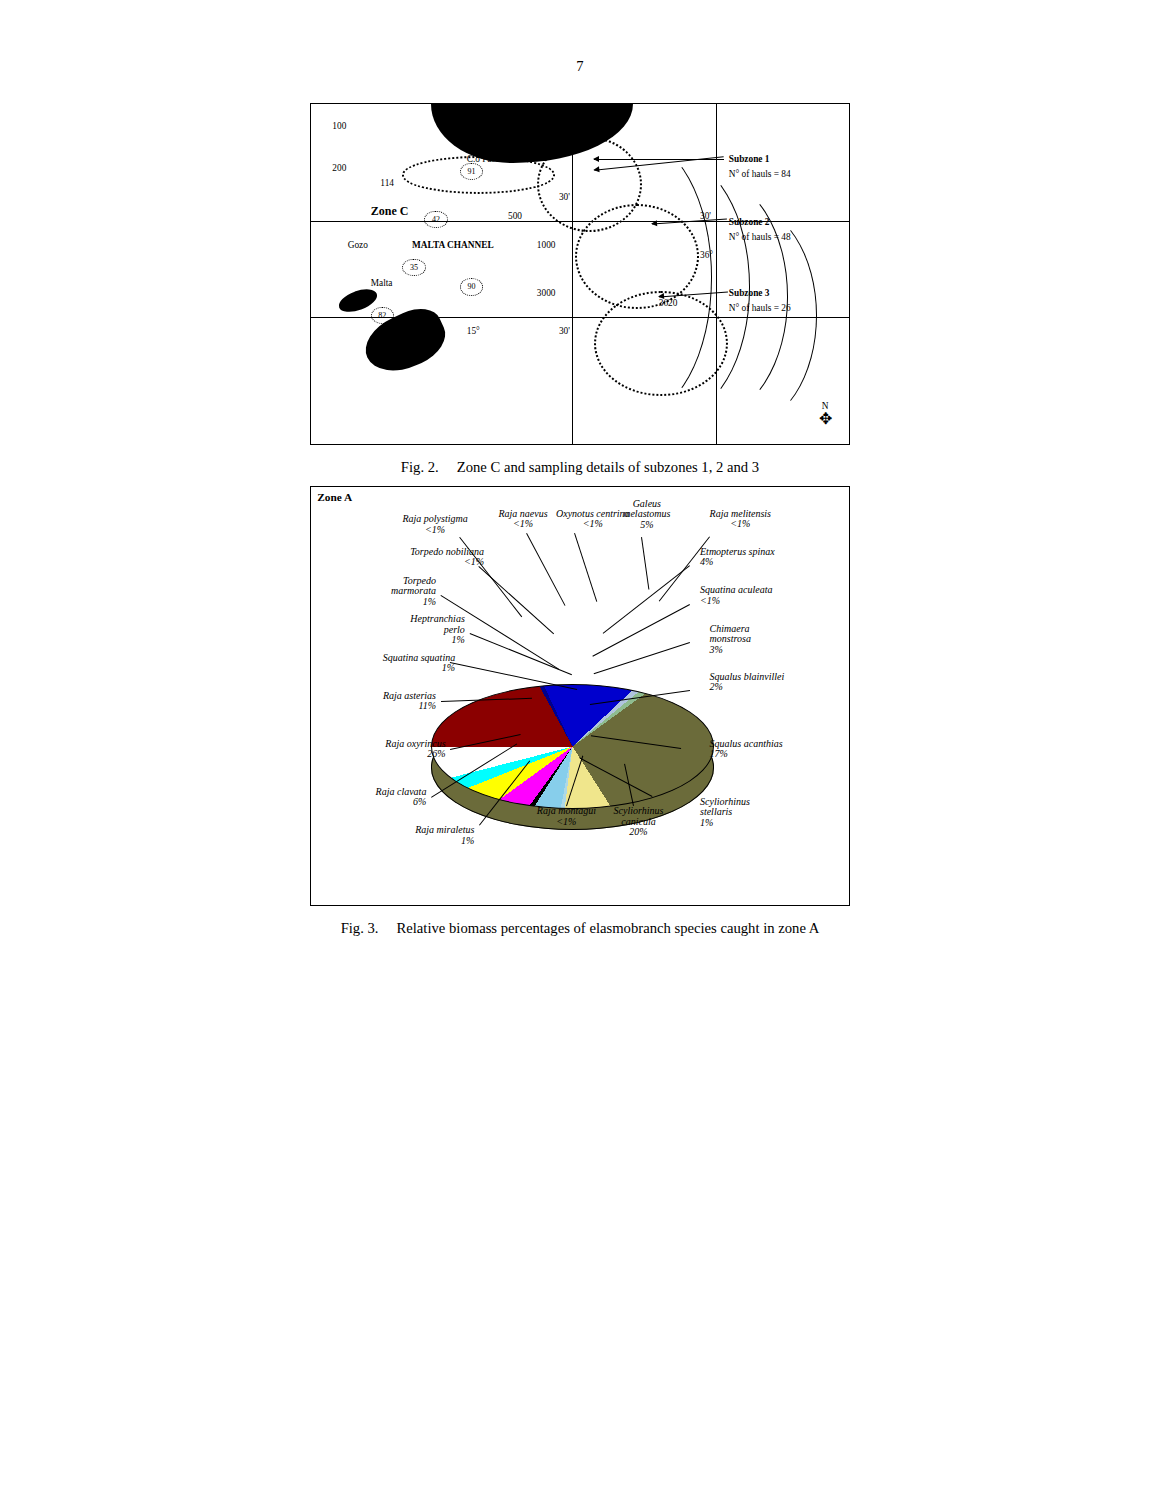7
91
42
35
90
82
SE SICILY
100
200
114
C.o Passero
Zone C
Gozo
MALTA CHANNEL
Malta
500
1000
3000
3620
30'
30'
36°
15°
30'
Subzone 1
N° of hauls = 84
Subzone 2
N° of hauls = 48
Subzone 3
N° of hauls = 26
N
✥
Fig. 2. Zone C and sampling details of subzones 1, 2 and 3
Zone A
Raja polystigma
<1%
Raja naevus
<1%
Oxynotus centrina
<1%
Galeus
melastomus
5%
Raja melitensis
<1%
Torpedo nobiliana
<1%
Torpedo
marmorata
1%
Heptranchias
perlo
1%
Squatina squatina
1%
Raja asterias
11%
Raja oxyrincus
26%
Raja clavata
6%
Raja miraletus
1%
Etmopterus spinax
4%
Squatina aculeata
<1%
Chimaera
monstrosa
3%
Squalus blainvillei
2%
Squalus acanthias
17%
Scyliorhinus
stellaris
1%
Raja montagui
<1%
Scyliorhinus
canicula
20%
Fig. 3. Relative biomass percentages of elasmobranch species caught in zone A